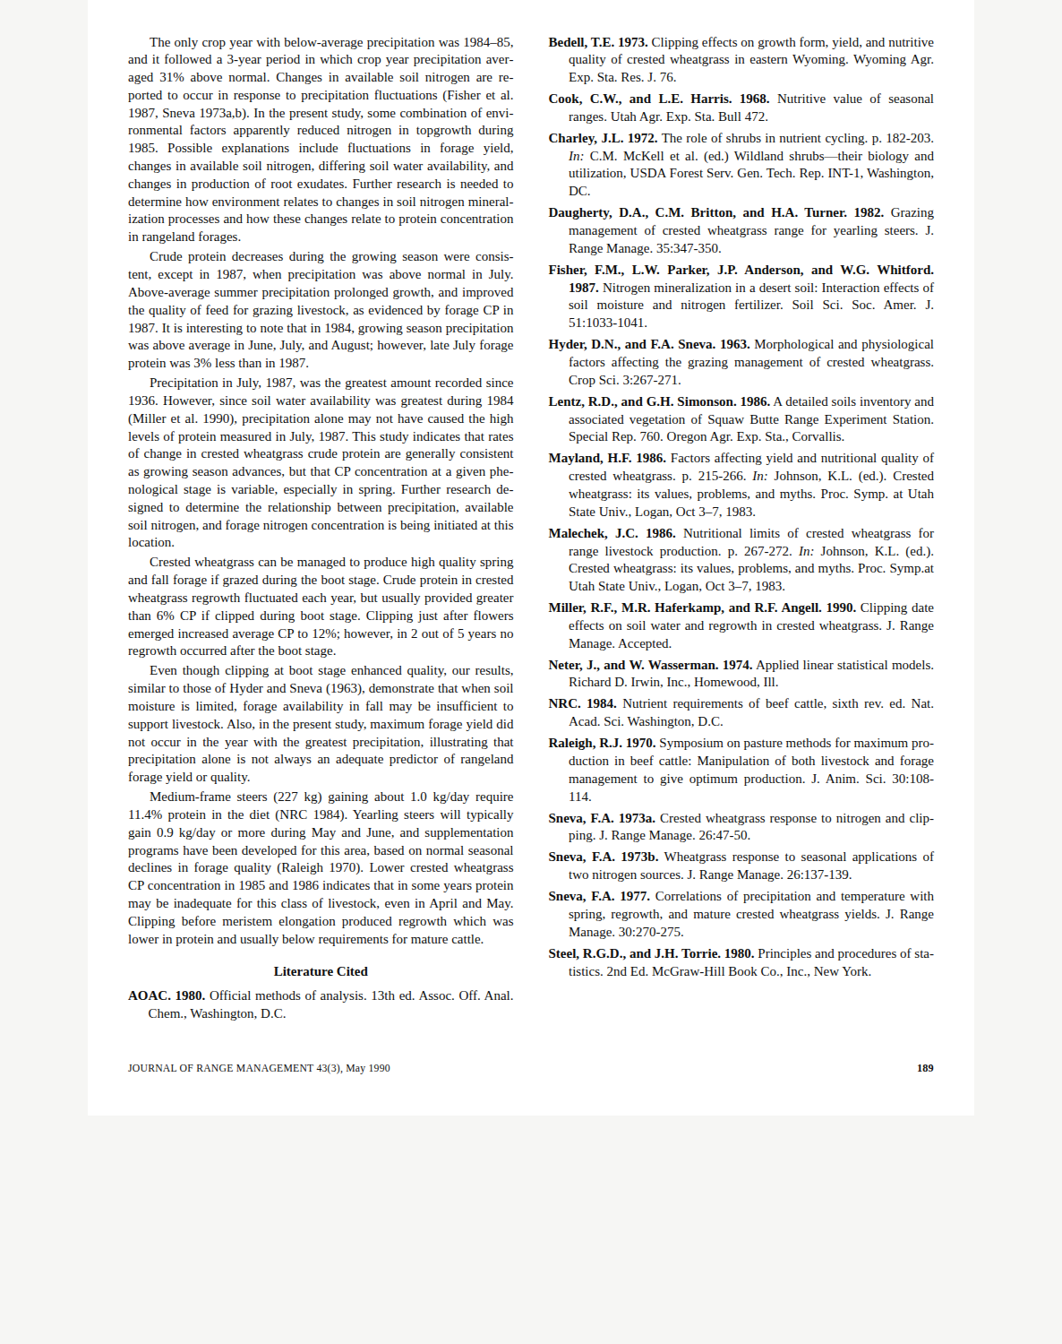The only crop year with below-average precipitation was 1984–85, and it followed a 3-year period in which crop year precipitation averaged 31% above normal. Changes in available soil nitrogen are reported to occur in response to precipitation fluctuations (Fisher et al. 1987, Sneva 1973a,b). In the present study, some combination of environmental factors apparently reduced nitrogen in topgrowth during 1985. Possible explanations include fluctuations in forage yield, changes in available soil nitrogen, differing soil water availability, and changes in production of root exudates. Further research is needed to determine how environment relates to changes in soil nitrogen mineralization processes and how these changes relate to protein concentration in rangeland forages.
Crude protein decreases during the growing season were consistent, except in 1987, when precipitation was above normal in July. Above-average summer precipitation prolonged growth, and improved the quality of feed for grazing livestock, as evidenced by forage CP in 1987. It is interesting to note that in 1984, growing season precipitation was above average in June, July, and August; however, late July forage protein was 3% less than in 1987.
Precipitation in July, 1987, was the greatest amount recorded since 1936. However, since soil water availability was greatest during 1984 (Miller et al. 1990), precipitation alone may not have caused the high levels of protein measured in July, 1987. This study indicates that rates of change in crested wheatgrass crude protein are generally consistent as growing season advances, but that CP concentration at a given phenological stage is variable, especially in spring. Further research designed to determine the relationship between precipitation, available soil nitrogen, and forage nitrogen concentration is being initiated at this location.
Crested wheatgrass can be managed to produce high quality spring and fall forage if grazed during the boot stage. Crude protein in crested wheatgrass regrowth fluctuated each year, but usually provided greater than 6% CP if clipped during boot stage. Clipping just after flowers emerged increased average CP to 12%; however, in 2 out of 5 years no regrowth occurred after the boot stage.
Even though clipping at boot stage enhanced quality, our results, similar to those of Hyder and Sneva (1963), demonstrate that when soil moisture is limited, forage availability in fall may be insufficient to support livestock. Also, in the present study, maximum forage yield did not occur in the year with the greatest precipitation, illustrating that precipitation alone is not always an adequate predictor of rangeland forage yield or quality.
Medium-frame steers (227 kg) gaining about 1.0 kg/day require 11.4% protein in the diet (NRC 1984). Yearling steers will typically gain 0.9 kg/day or more during May and June, and supplementation programs have been developed for this area, based on normal seasonal declines in forage quality (Raleigh 1970). Lower crested wheatgrass CP concentration in 1985 and 1986 indicates that in some years protein may be inadequate for this class of livestock, even in April and May. Clipping before meristem elongation produced regrowth which was lower in protein and usually below requirements for mature cattle.
Literature Cited
AOAC. 1980. Official methods of analysis. 13th ed. Assoc. Off. Anal. Chem., Washington, D.C.
Bedell, T.E. 1973. Clipping effects on growth form, yield, and nutritive quality of crested wheatgrass in eastern Wyoming. Wyoming Agr. Exp. Sta. Res. J. 76.
Cook, C.W., and L.E. Harris. 1968. Nutritive value of seasonal ranges. Utah Agr. Exp. Sta. Bull 472.
Charley, J.L. 1972. The role of shrubs in nutrient cycling. p. 182-203. In: C.M. McKell et al. (ed.) Wildland shrubs—their biology and utilization, USDA Forest Serv. Gen. Tech. Rep. INT-1, Washington, DC.
Daugherty, D.A., C.M. Britton, and H.A. Turner. 1982. Grazing management of crested wheatgrass range for yearling steers. J. Range Manage. 35:347-350.
Fisher, F.M., L.W. Parker, J.P. Anderson, and W.G. Whitford. 1987. Nitrogen mineralization in a desert soil: Interaction effects of soil moisture and nitrogen fertilizer. Soil Sci. Soc. Amer. J. 51:1033-1041.
Hyder, D.N., and F.A. Sneva. 1963. Morphological and physiological factors affecting the grazing management of crested wheatgrass. Crop Sci. 3:267-271.
Lentz, R.D., and G.H. Simonson. 1986. A detailed soils inventory and associated vegetation of Squaw Butte Range Experiment Station. Special Rep. 760. Oregon Agr. Exp. Sta., Corvallis.
Mayland, H.F. 1986. Factors affecting yield and nutritional quality of crested wheatgrass. p. 215-266. In: Johnson, K.L. (ed.). Crested wheatgrass: its values, problems, and myths. Proc. Symp. at Utah State Univ., Logan, Oct 3–7, 1983.
Malechek, J.C. 1986. Nutritional limits of crested wheatgrass for range livestock production. p. 267-272. In: Johnson, K.L. (ed.). Crested wheatgrass: its values, problems, and myths. Proc. Symp.at Utah State Univ., Logan, Oct 3–7, 1983.
Miller, R.F., M.R. Haferkamp, and R.F. Angell. 1990. Clipping date effects on soil water and regrowth in crested wheatgrass. J. Range Manage. Accepted.
Neter, J., and W. Wasserman. 1974. Applied linear statistical models. Richard D. Irwin, Inc., Homewood, Ill.
NRC. 1984. Nutrient requirements of beef cattle, sixth rev. ed. Nat. Acad. Sci. Washington, D.C.
Raleigh, R.J. 1970. Symposium on pasture methods for maximum production in beef cattle: Manipulation of both livestock and forage management to give optimum production. J. Anim. Sci. 30:108-114.
Sneva, F.A. 1973a. Crested wheatgrass response to nitrogen and clipping. J. Range Manage. 26:47-50.
Sneva, F.A. 1973b. Wheatgrass response to seasonal applications of two nitrogen sources. J. Range Manage. 26:137-139.
Sneva, F.A. 1977. Correlations of precipitation and temperature with spring, regrowth, and mature crested wheatgrass yields. J. Range Manage. 30:270-275.
Steel, R.G.D., and J.H. Torrie. 1980. Principles and procedures of statistics. 2nd Ed. McGraw-Hill Book Co., Inc., New York.
JOURNAL OF RANGE MANAGEMENT 43(3), May 1990 189